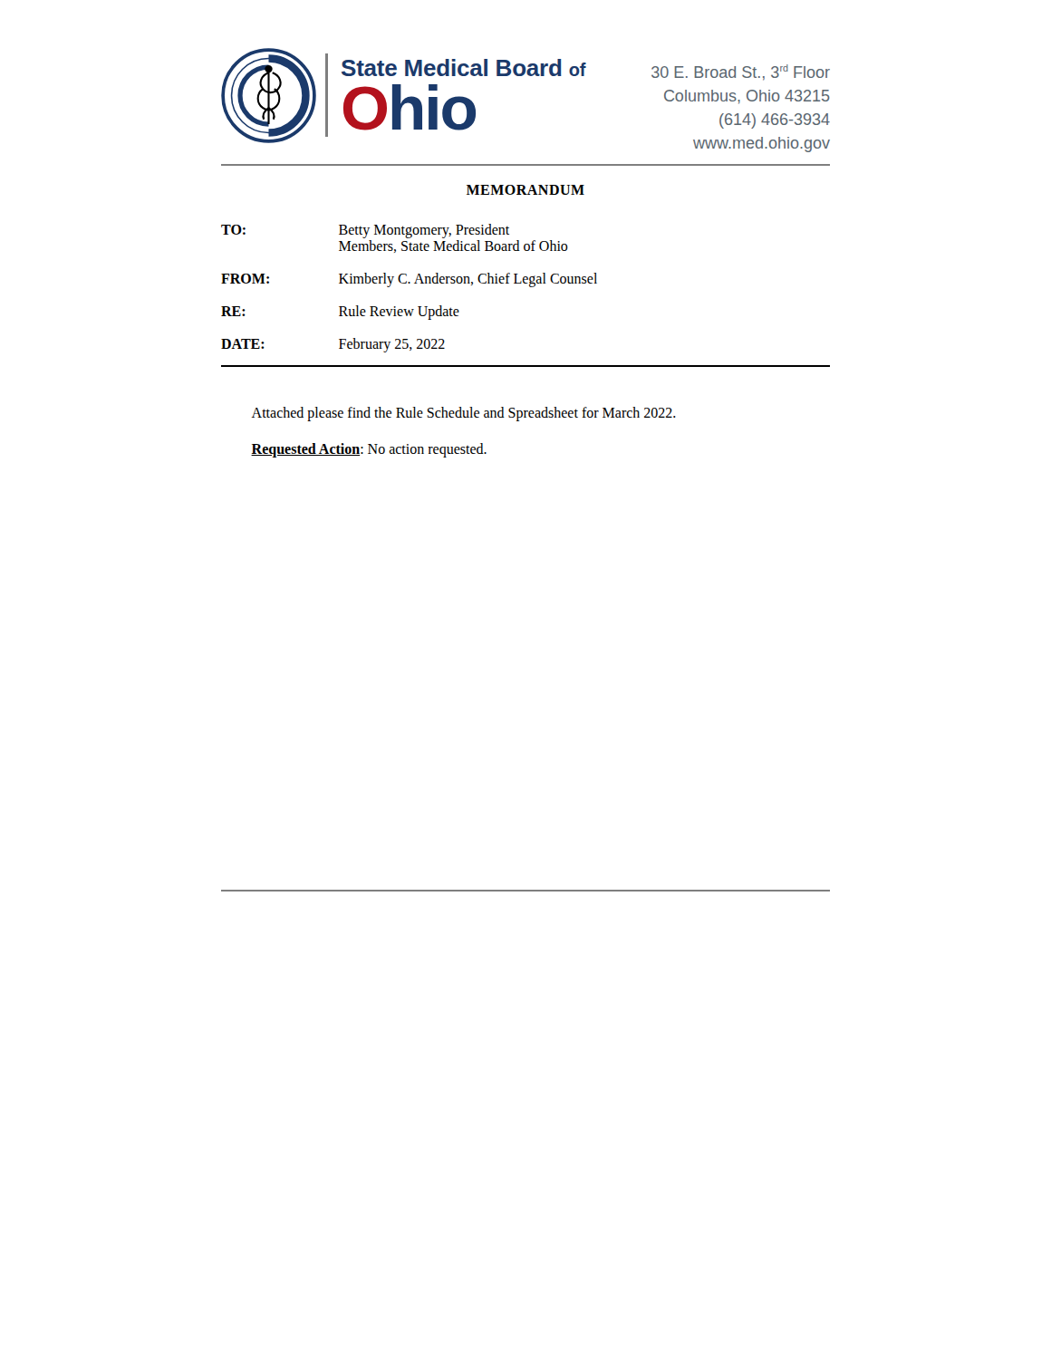State Medical Board of
Ohio
30 E. Broad St., 3rd Floor
Columbus, Ohio 43215
(614) 466-3934
www.med.ohio.gov
MEMORANDUM
| TO: | Betty Montgomery, President Members, State Medical Board of Ohio |
| FROM: | Kimberly C. Anderson, Chief Legal Counsel |
| RE: | Rule Review Update |
| DATE: | February 25, 2022 |
Attached please find the Rule Schedule and Spreadsheet for March 2022.
Requested Action: No action requested.